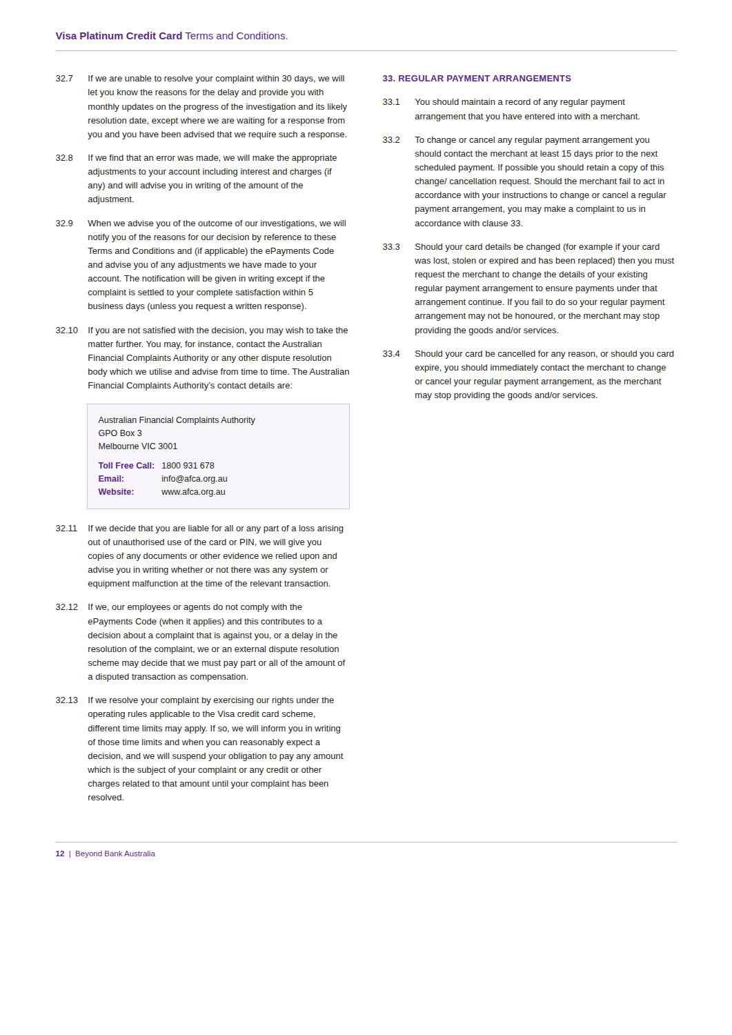Visa Platinum Credit Card Terms and Conditions.
32.7 If we are unable to resolve your complaint within 30 days, we will let you know the reasons for the delay and provide you with monthly updates on the progress of the investigation and its likely resolution date, except where we are waiting for a response from you and you have been advised that we require such a response.
32.8 If we find that an error was made, we will make the appropriate adjustments to your account including interest and charges (if any) and will advise you in writing of the amount of the adjustment.
32.9 When we advise you of the outcome of our investigations, we will notify you of the reasons for our decision by reference to these Terms and Conditions and (if applicable) the ePayments Code and advise you of any adjustments we have made to your account. The notification will be given in writing except if the complaint is settled to your complete satisfaction within 5 business days (unless you request a written response).
32.10 If you are not satisfied with the decision, you may wish to take the matter further. You may, for instance, contact the Australian Financial Complaints Authority or any other dispute resolution body which we utilise and advise from time to time. The Australian Financial Complaints Authority’s contact details are:
Australian Financial Complaints Authority
GPO Box 3
Melbourne VIC 3001
| Toll Free Call: | 1800 931 678 |
| Email: | info@afca.org.au |
| Website: | www.afca.org.au |
32.11 If we decide that you are liable for all or any part of a loss arising out of unauthorised use of the card or PIN, we will give you copies of any documents or other evidence we relied upon and advise you in writing whether or not there was any system or equipment malfunction at the time of the relevant transaction.
32.12 If we, our employees or agents do not comply with the ePayments Code (when it applies) and this contributes to a decision about a complaint that is against you, or a delay in the resolution of the complaint, we or an external dispute resolution scheme may decide that we must pay part or all of the amount of a disputed transaction as compensation.
32.13 If we resolve your complaint by exercising our rights under the operating rules applicable to the Visa credit card scheme, different time limits may apply. If so, we will inform you in writing of those time limits and when you can reasonably expect a decision, and we will suspend your obligation to pay any amount which is the subject of your complaint or any credit or other charges related to that amount until your complaint has been resolved.
33. REGULAR PAYMENT ARRANGEMENTS
33.1 You should maintain a record of any regular payment arrangement that you have entered into with a merchant.
33.2 To change or cancel any regular payment arrangement you should contact the merchant at least 15 days prior to the next scheduled payment. If possible you should retain a copy of this change/ cancellation request. Should the merchant fail to act in accordance with your instructions to change or cancel a regular payment arrangement, you may make a complaint to us in accordance with clause 33.
33.3 Should your card details be changed (for example if your card was lost, stolen or expired and has been replaced) then you must request the merchant to change the details of your existing regular payment arrangement to ensure payments under that arrangement continue. If you fail to do so your regular payment arrangement may not be honoured, or the merchant may stop providing the goods and/or services.
33.4 Should your card be cancelled for any reason, or should you card expire, you should immediately contact the merchant to change or cancel your regular payment arrangement, as the merchant may stop providing the goods and/or services.
12 | Beyond Bank Australia